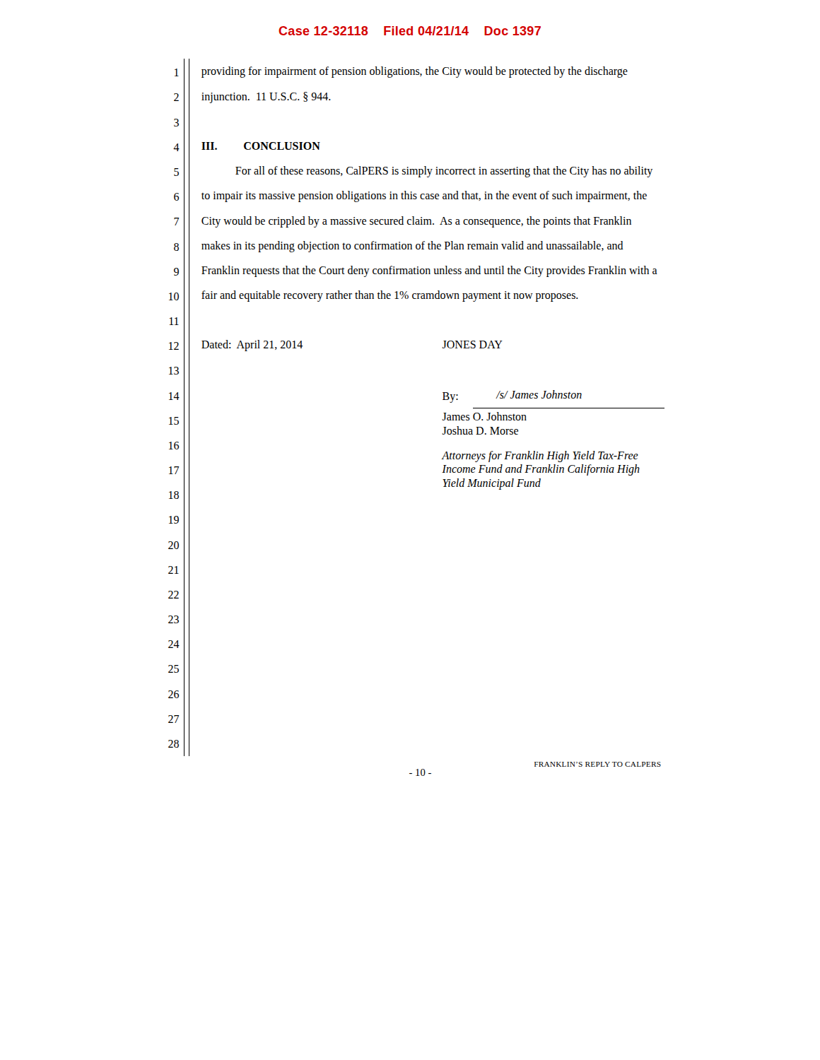Case 12-32118 Filed 04/21/14 Doc 1397
1
2
3
4
5
6
7
8
9
10
11
12
13
14
15
16
17
18
19
20
21
22
23
24
25
26
27
28
providing for impairment of pension obligations, the City would be protected by the discharge
injunction. 11 U.S.C. § 944.
III. CONCLUSION
For all of these reasons, CalPERS is simply incorrect in asserting that the City has no ability
to impair its massive pension obligations in this case and that, in the event of such impairment, the
City would be crippled by a massive secured claim. As a consequence, the points that Franklin
makes in its pending objection to confirmation of the Plan remain valid and unassailable, and
Franklin requests that the Court deny confirmation unless and until the City provides Franklin with a
fair and equitable recovery rather than the 1% cramdown payment it now proposes.
| Dated: April 21, 2014 | JONES DAY |
| | By: /s/ James Johnston James O. Johnston Joshua D. Morse Attorneys for Franklin High Yield Tax-Free Income Fund and Franklin California High Yield Municipal Fund |
FRANKLIN’S REPLY TO CALPERS
- 10 -